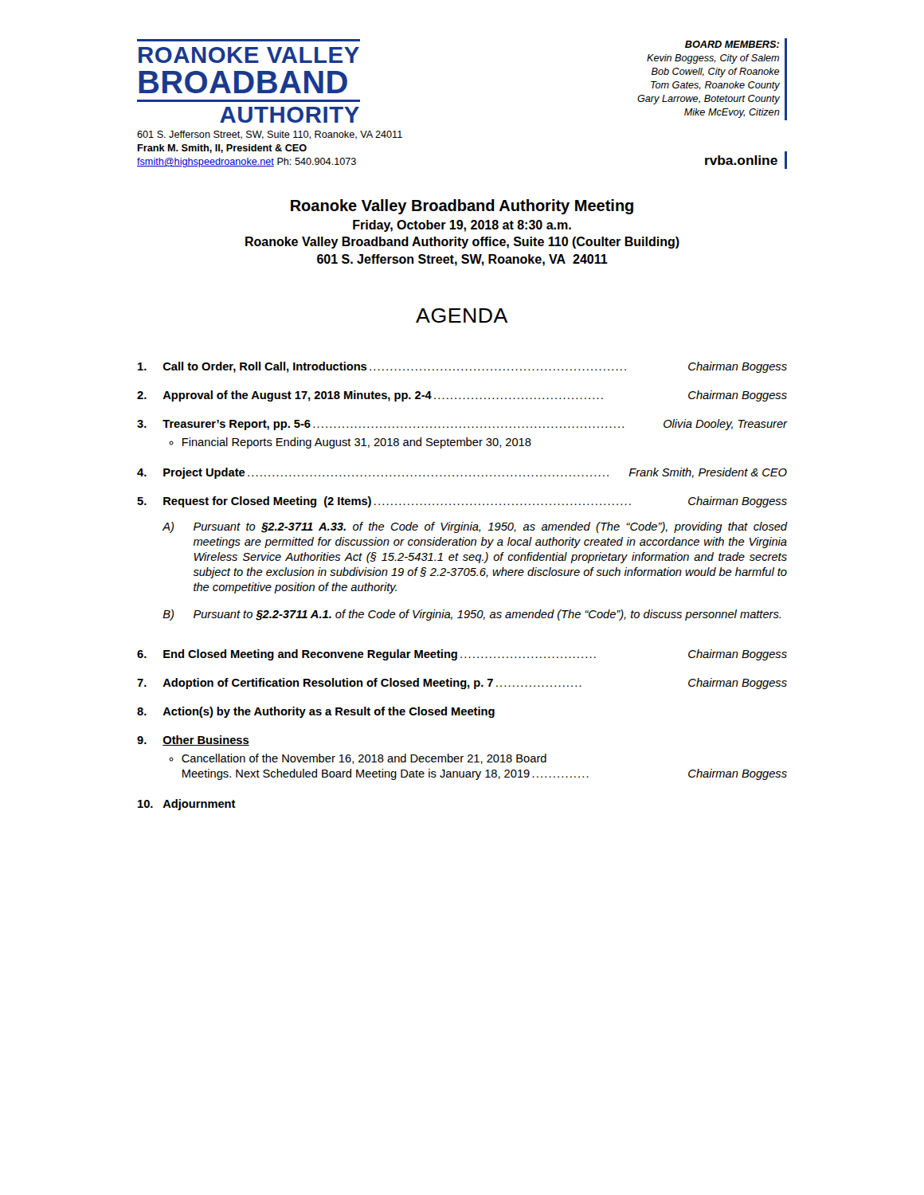ROANOKE VALLEY
BROADBAND
AUTHORITY
BOARD MEMBERS:
Kevin Boggess, City of Salem
Bob Cowell, City of Roanoke
Tom Gates, Roanoke County
Gary Larrowe, Botetourt County
Mike McEvoy, Citizen
601 S. Jefferson Street, SW, Suite 110, Roanoke, VA 24011
Frank M. Smith, II, President & CEO
fsmith@highspeedroanoke.net Ph: 540.904.1073
rvba.online
Roanoke Valley Broadband Authority Meeting
Friday, October 19, 2018 at 8:30 a.m.
Roanoke Valley Broadband Authority office, Suite 110 (Coulter Building)
601 S. Jefferson Street, SW, Roanoke, VA 24011
AGENDA
Call to Order, Roll Call, Introductions .............................................................. Chairman Boggess
Approval of the August 17, 2018 Minutes, pp. 2-4 ......................................... Chairman Boggess
Treasurer’s Report, pp. 5-6 ........................................................................... Olivia Dooley, Treasurer
Financial Reports Ending August 31, 2018 and September 30, 2018
Project Update ....................................................................................... Frank Smith, President & CEO
Request for Closed Meeting (2 Items) .............................................................. Chairman Boggess
A) Pursuant to §2.2-3711 A.33. of the Code of Virginia, 1950, as amended (The “Code”), providing that closed meetings are permitted for discussion or consideration by a local authority created in accordance with the Virginia Wireless Service Authorities Act (§ 15.2-5431.1 et seq.) of confidential proprietary information and trade secrets subject to the exclusion in subdivision 19 of § 2.2-3705.6, where disclosure of such information would be harmful to the competitive position of the authority.
B) Pursuant to §2.2-3711 A.1. of the Code of Virginia, 1950, as amended (The “Code”), to discuss personnel matters.
End Closed Meeting and Reconvene Regular Meeting ................................. Chairman Boggess
Adoption of Certification Resolution of Closed Meeting, p. 7 ..................... Chairman Boggess
Action(s) by the Authority as a Result of the Closed Meeting
Other Business
Cancellation of the November 16, 2018 and December 21, 2018 Board
Meetings. Next Scheduled Board Meeting Date is January 18, 2019 .............. Chairman Boggess
Adjournment